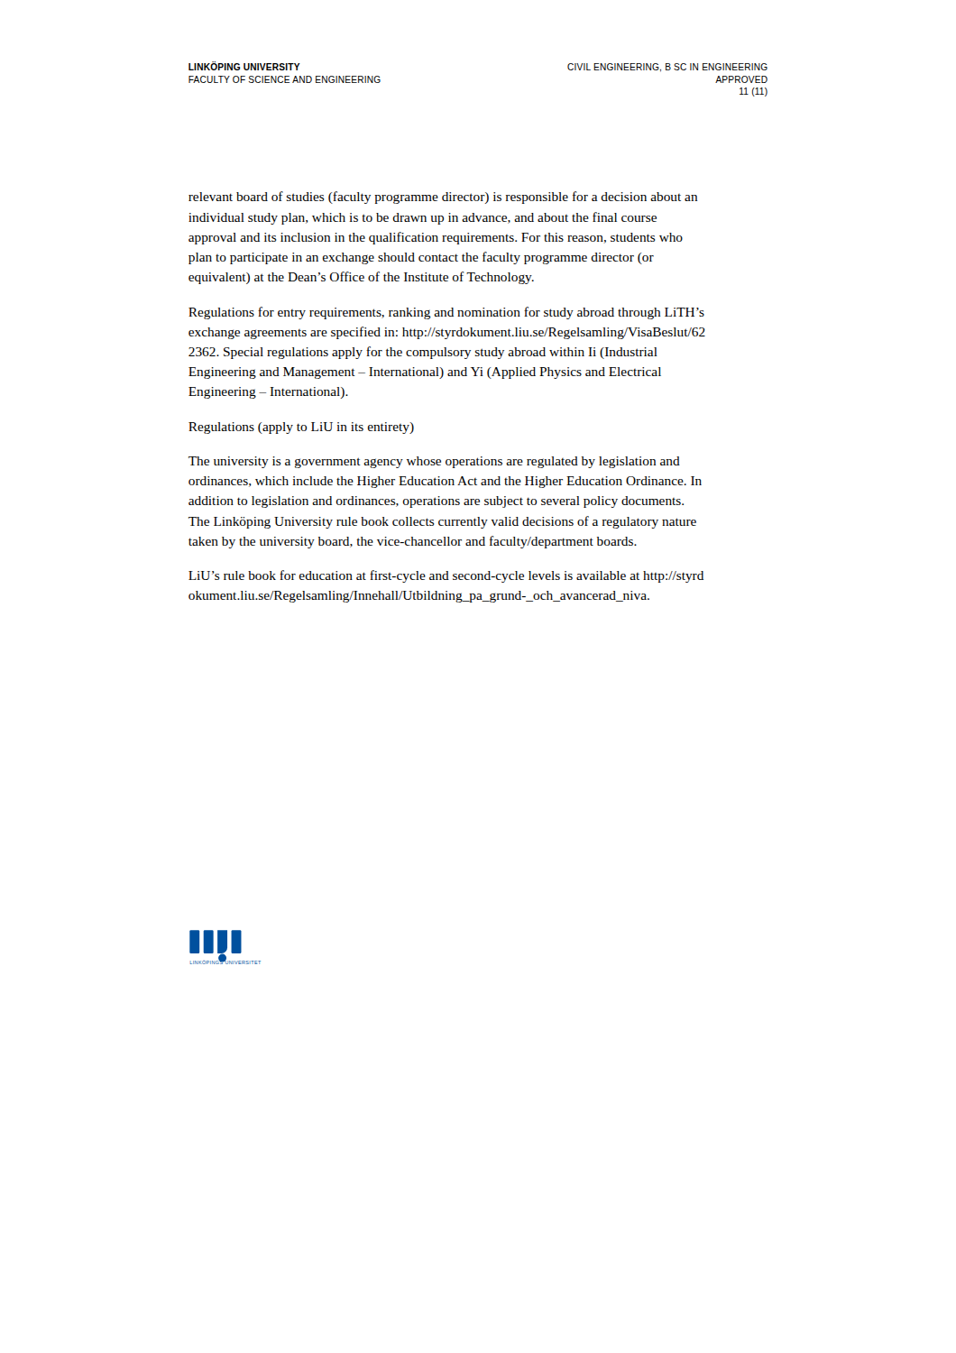LINKÖPING UNIVERSITY
FACULTY OF SCIENCE AND ENGINEERING
CIVIL ENGINEERING, B SC IN ENGINEERING
APPROVED
11 (11)
relevant board of studies (faculty programme director) is responsible for a decision about an individual study plan, which is to be drawn up in advance, and about the final course approval and its inclusion in the qualification requirements. For this reason, students who plan to participate in an exchange should contact the faculty programme director (or equivalent) at the Dean’s Office of the Institute of Technology.
Regulations for entry requirements, ranking and nomination for study abroad through LiTH’s exchange agreements are specified in: http://styrdokument.liu.se/Regelsamling/VisaBeslut/622362. Special regulations apply for the compulsory study abroad within Ii (Industrial Engineering and Management – International) and Yi (Applied Physics and Electrical Engineering – International).
Regulations (apply to LiU in its entirety)
The university is a government agency whose operations are regulated by legislation and ordinances, which include the Higher Education Act and the Higher Education Ordinance. In addition to legislation and ordinances, operations are subject to several policy documents. The Linköping University rule book collects currently valid decisions of a regulatory nature taken by the university board, the vice-chancellor and faculty/department boards.
LiU’s rule book for education at first-cycle and second-cycle levels is available at http://styrdokument.liu.se/Regelsamling/Innehall/Utbildning_pa_grund-_och_avancerad_niva.
LINKÖPINGS UNIVERSITET